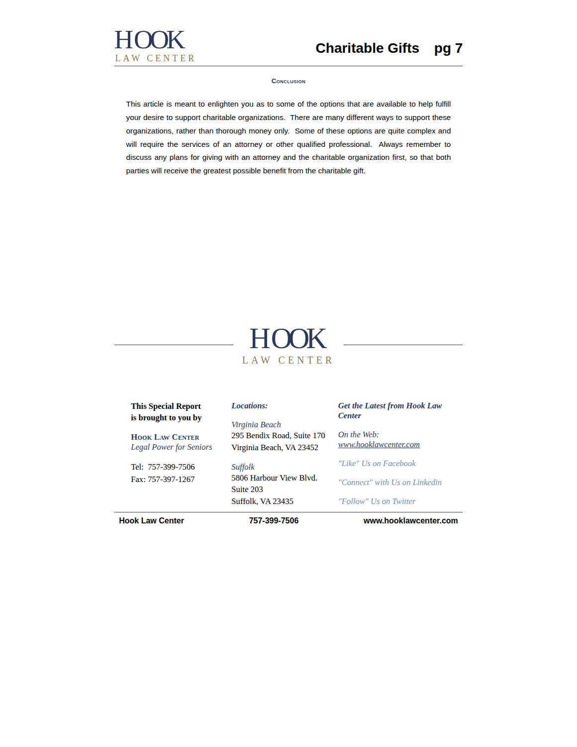HOOK
LAW CENTER
Charitable Gifts pg 7
Conclusion
This article is meant to enlighten you as to some of the options that are available to help fulfill your desire to support charitable organizations. There are many different ways to support these organizations, rather than thorough money only. Some of these options are quite complex and will require the services of an attorney or other qualified professional. Always remember to discuss any plans for giving with an attorney and the charitable organization first, so that both parties will receive the greatest possible benefit from the charitable gift.
HOOK
LAW CENTER
This Special Report
is brought to you by
Hook Law Center
Legal Power for Seniors
Tel: 757-399-7506
Fax: 757-397-1267
Locations:
Virginia Beach
295 Bendix Road, Suite 170
Virginia Beach, VA 23452
Suffolk
5806 Harbour View Blvd.
Suite 203
Suffolk, VA 23435
Get the Latest from Hook Law Center
On the Web: www.hooklawcenter.com
"Like" Us on Facebook
"Connect" with Us on Linkedin
"Follow" Us on Twitter
Hook Law Center 757-399-7506 www.hooklawcenter.com